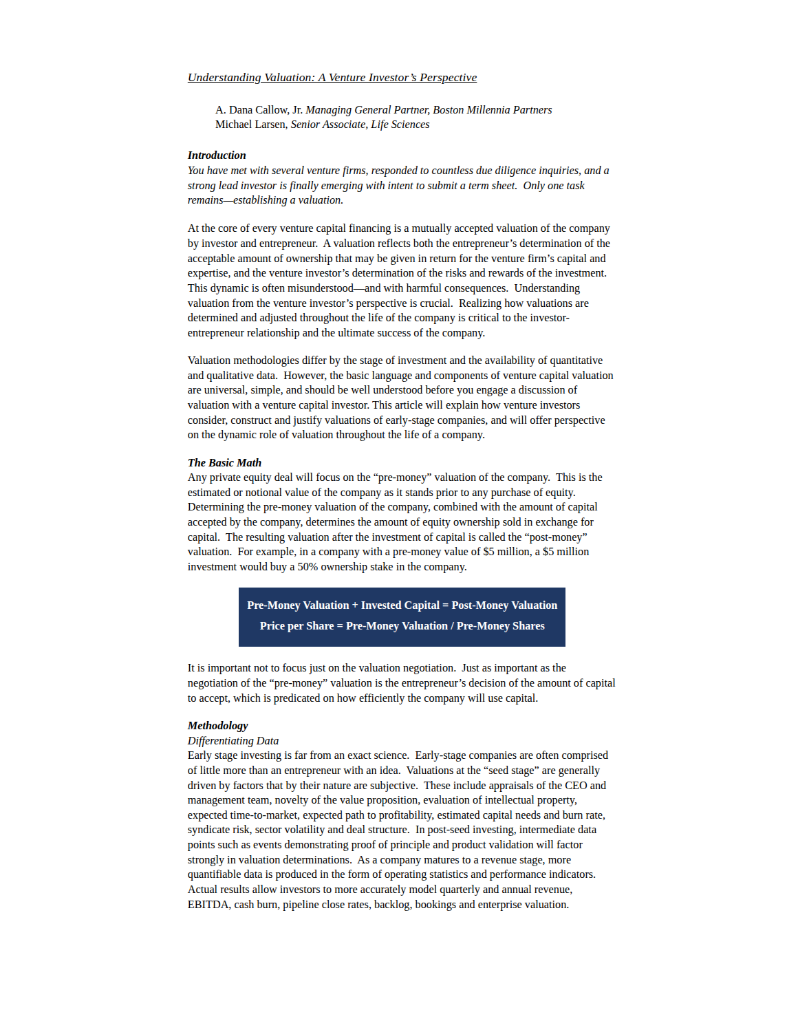Understanding Valuation: A Venture Investor’s Perspective
A. Dana Callow, Jr. Managing General Partner, Boston Millennia Partners
Michael Larsen, Senior Associate, Life Sciences
Introduction
You have met with several venture firms, responded to countless due diligence inquiries, and a strong lead investor is finally emerging with intent to submit a term sheet. Only one task remains—establishing a valuation.
At the core of every venture capital financing is a mutually accepted valuation of the company by investor and entrepreneur. A valuation reflects both the entrepreneur’s determination of the acceptable amount of ownership that may be given in return for the venture firm’s capital and expertise, and the venture investor’s determination of the risks and rewards of the investment. This dynamic is often misunderstood—and with harmful consequences. Understanding valuation from the venture investor’s perspective is crucial. Realizing how valuations are determined and adjusted throughout the life of the company is critical to the investor-entrepreneur relationship and the ultimate success of the company.
Valuation methodologies differ by the stage of investment and the availability of quantitative and qualitative data. However, the basic language and components of venture capital valuation are universal, simple, and should be well understood before you engage a discussion of valuation with a venture capital investor. This article will explain how venture investors consider, construct and justify valuations of early-stage companies, and will offer perspective on the dynamic role of valuation throughout the life of a company.
The Basic Math
Any private equity deal will focus on the “pre-money” valuation of the company. This is the estimated or notional value of the company as it stands prior to any purchase of equity. Determining the pre-money valuation of the company, combined with the amount of capital accepted by the company, determines the amount of equity ownership sold in exchange for capital. The resulting valuation after the investment of capital is called the “post-money” valuation. For example, in a company with a pre-money value of $5 million, a $5 million investment would buy a 50% ownership stake in the company.
Pre-Money Valuation + Invested Capital = Post-Money Valuation
Price per Share = Pre-Money Valuation / Pre-Money Shares
It is important not to focus just on the valuation negotiation. Just as important as the negotiation of the “pre-money” valuation is the entrepreneur’s decision of the amount of capital to accept, which is predicated on how efficiently the company will use capital.
Methodology
Differentiating Data
Early stage investing is far from an exact science. Early-stage companies are often comprised of little more than an entrepreneur with an idea. Valuations at the “seed stage” are generally driven by factors that by their nature are subjective. These include appraisals of the CEO and management team, novelty of the value proposition, evaluation of intellectual property, expected time-to-market, expected path to profitability, estimated capital needs and burn rate, syndicate risk, sector volatility and deal structure. In post-seed investing, intermediate data points such as events demonstrating proof of principle and product validation will factor strongly in valuation determinations. As a company matures to a revenue stage, more quantifiable data is produced in the form of operating statistics and performance indicators. Actual results allow investors to more accurately model quarterly and annual revenue, EBITDA, cash burn, pipeline close rates, backlog, bookings and enterprise valuation.